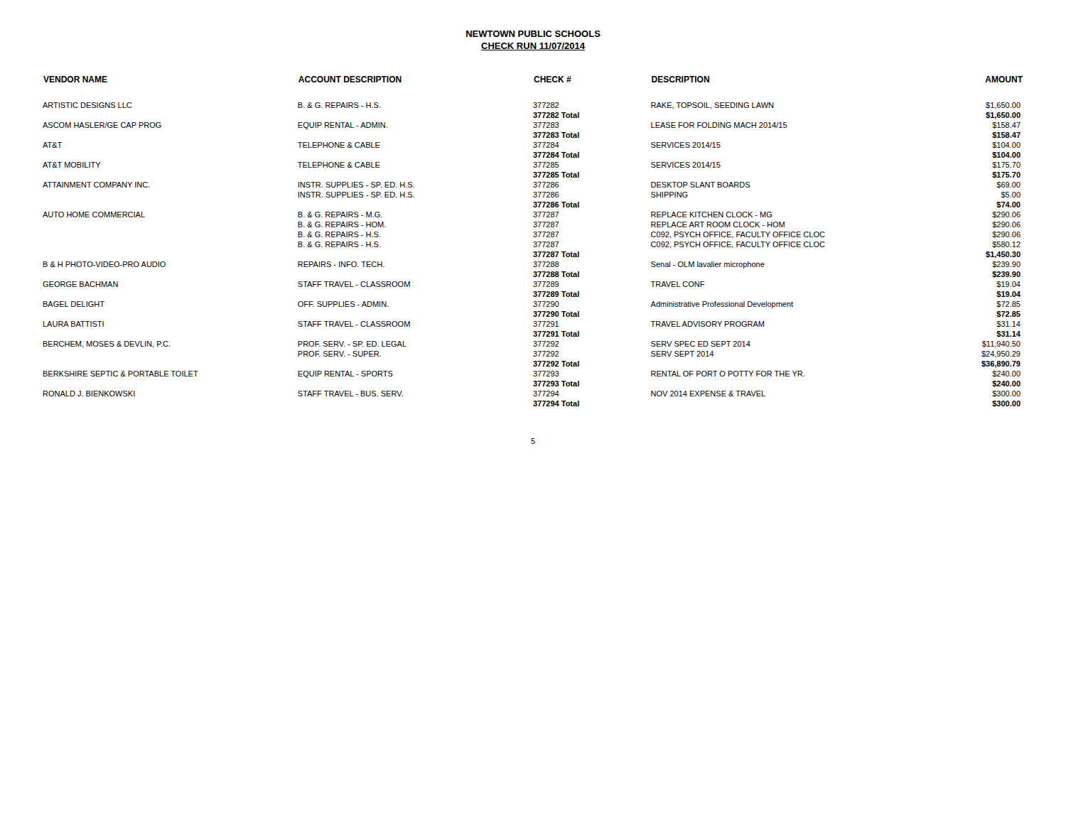NEWTOWN PUBLIC SCHOOLS
CHECK RUN 11/07/2014
| VENDOR NAME | ACCOUNT DESCRIPTION | CHECK # | DESCRIPTION | AMOUNT |
| --- | --- | --- | --- | --- |
| ARTISTIC DESIGNS LLC | B. & G. REPAIRS - H.S. | 377282 | RAKE, TOPSOIL, SEEDING LAWN | $1,650.00 |
| | | 377282 Total | | $1,650.00 |
| ASCOM HASLER/GE CAP PROG | EQUIP RENTAL - ADMIN. | 377283 | LEASE FOR FOLDING MACH 2014/15 | $158.47 |
| | | 377283 Total | | $158.47 |
| AT&T | TELEPHONE & CABLE | 377284 | SERVICES 2014/15 | $104.00 |
| | | 377284 Total | | $104.00 |
| AT&T MOBILITY | TELEPHONE & CABLE | 377285 | SERVICES 2014/15 | $175.70 |
| | | 377285 Total | | $175.70 |
| ATTAINMENT COMPANY INC. | INSTR. SUPPLIES - SP. ED. H.S. | 377286 | DESKTOP SLANT BOARDS | $69.00 |
| | INSTR. SUPPLIES - SP. ED. H.S. | 377286 | SHIPPING | $5.00 |
| | | 377286 Total | | $74.00 |
| AUTO HOME COMMERCIAL | B. & G. REPAIRS - M.G. | 377287 | REPLACE KITCHEN CLOCK - MG | $290.06 |
| | B. & G. REPAIRS - HOM. | 377287 | REPLACE ART ROOM CLOCK - HOM | $290.06 |
| | B. & G. REPAIRS - H.S. | 377287 | C092, PSYCH OFFICE, FACULTY OFFICE CLOC | $290.06 |
| | B. & G. REPAIRS - H.S. | 377287 | C092, PSYCH OFFICE, FACULTY OFFICE CLOC | $580.12 |
| | | 377287 Total | | $1,450.30 |
| B & H PHOTO-VIDEO-PRO AUDIO | REPAIRS - INFO. TECH. | 377288 | Senal - OLM lavalier microphone | $239.90 |
| | | 377288 Total | | $239.90 |
| GEORGE BACHMAN | STAFF TRAVEL - CLASSROOM | 377289 | TRAVEL CONF | $19.04 |
| | | 377289 Total | | $19.04 |
| BAGEL DELIGHT | OFF. SUPPLIES - ADMIN. | 377290 | Administrative Professional Development | $72.85 |
| | | 377290 Total | | $72.85 |
| LAURA BATTISTI | STAFF TRAVEL - CLASSROOM | 377291 | TRAVEL ADVISORY PROGRAM | $31.14 |
| | | 377291 Total | | $31.14 |
| BERCHEM, MOSES & DEVLIN, P.C. | PROF. SERV. - SP. ED. LEGAL | 377292 | SERV SPEC ED SEPT 2014 | $11,940.50 |
| | PROF. SERV. - SUPER. | 377292 | SERV SEPT 2014 | $24,950.29 |
| | | 377292 Total | | $36,890.79 |
| BERKSHIRE SEPTIC & PORTABLE TOILET | EQUIP RENTAL - SPORTS | 377293 | RENTAL OF PORT O POTTY FOR THE YR. | $240.00 |
| | | 377293 Total | | $240.00 |
| RONALD J. BIENKOWSKI | STAFF TRAVEL - BUS. SERV. | 377294 | NOV 2014 EXPENSE & TRAVEL | $300.00 |
| | | 377294 Total | | $300.00 |
5